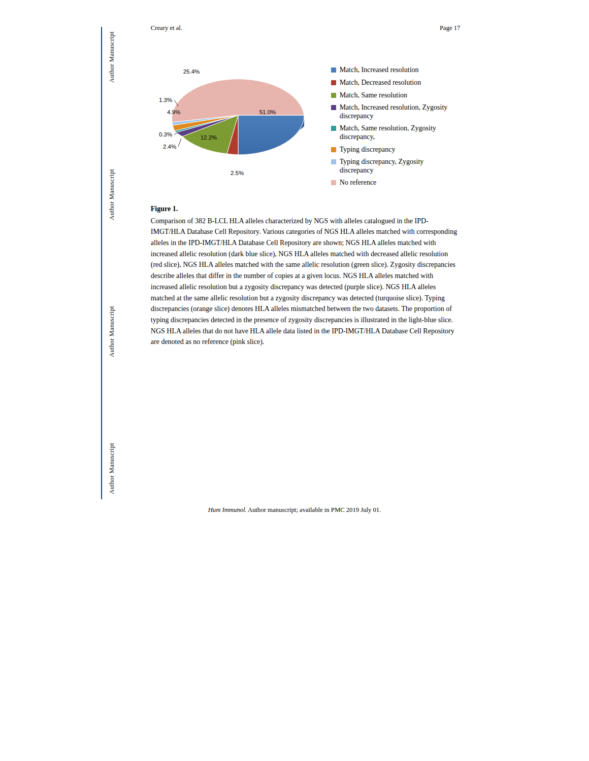Author Manuscript Author Manuscript Author Manuscript Author Manuscript
Creary et al.
Page 17
51.0% 2.5% 12.2% 2.4% 0.3% 4.9% 1.3% 25.4%
Match, Increased resolution
Match, Decreased resolution
Match, Same resolution
Match, Increased resolution, Zygosity discrepancy
Match, Same resolution, Zygosity discrepancy,
Typing discrepancy
Typing discrepancy, Zygosity discrepancy
No reference
Figure 1. Comparison of 382 B-LCL HLA alleles characterized by NGS with alleles catalogued in the IPD-IMGT/HLA Database Cell Repository. Various categories of NGS HLA alleles matched with corresponding alleles in the IPD-IMGT/HLA Database Cell Repository are shown; NGS HLA alleles matched with increased allelic resolution (dark blue slice), NGS HLA alleles matched with decreased allelic resolution (red slice), NGS HLA alleles matched with the same allelic resolution (green slice). Zygosity discrepancies describe alleles that differ in the number of copies at a given locus. NGS HLA alleles matched with increased allelic resolution but a zygosity discrepancy was detected (purple slice). NGS HLA alleles matched at the same allelic resolution but a zygosity discrepancy was detected (turquoise slice). Typing discrepancies (orange slice) denotes HLA alleles mismatched between the two datasets. The proportion of typing discrepancies detected in the presence of zygosity discrepancies is illustrated in the light-blue slice. NGS HLA alleles that do not have HLA allele data listed in the IPD-IMGT/HLA Database Cell Repository are denoted as no reference (pink slice).
Hum Immunol. Author manuscript; available in PMC 2019 July 01.